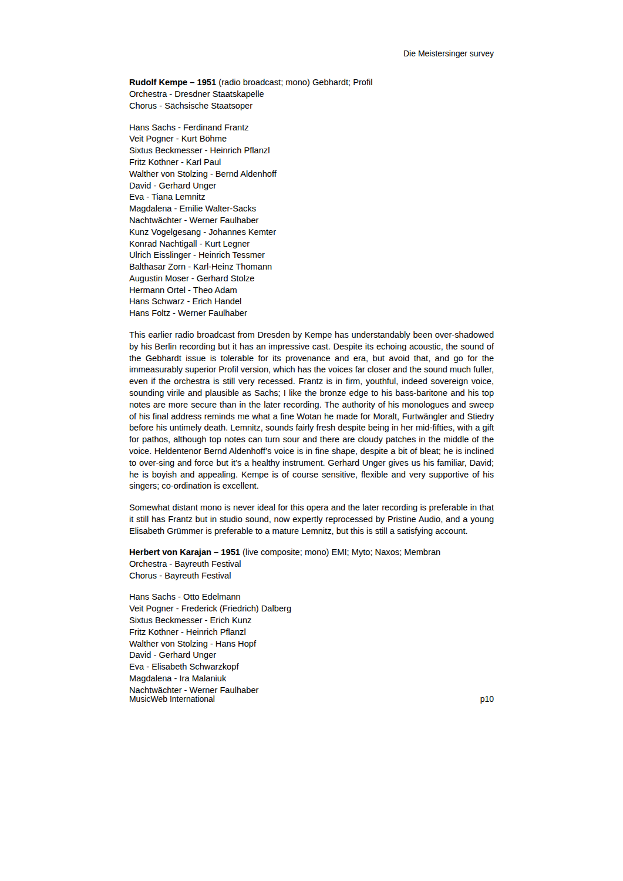Die Meistersinger survey
Rudolf Kempe – 1951 (radio broadcast; mono) Gebhardt; Profil
Orchestra - Dresdner Staatskapelle
Chorus - Sächsische Staatsoper
Hans Sachs - Ferdinand Frantz
Veit Pogner - Kurt Böhme
Sixtus Beckmesser - Heinrich Pflanzl
Fritz Kothner - Karl Paul
Walther von Stolzing - Bernd Aldenhoff
David - Gerhard Unger
Eva - Tiana Lemnitz
Magdalena - Emilie Walter-Sacks
Nachtwächter - Werner Faulhaber
Kunz Vogelgesang - Johannes Kemter
Konrad Nachtigall - Kurt Legner
Ulrich Eisslinger - Heinrich Tessmer
Balthasar Zorn - Karl-Heinz Thomann
Augustin Moser - Gerhard Stolze
Hermann Ortel - Theo Adam
Hans Schwarz - Erich Handel
Hans Foltz - Werner Faulhaber
This earlier radio broadcast from Dresden by Kempe has understandably been over-shadowed by his Berlin recording but it has an impressive cast. Despite its echoing acoustic, the sound of the Gebhardt issue is tolerable for its provenance and era, but avoid that, and go for the immeasurably superior Profil version, which has the voices far closer and the sound much fuller, even if the orchestra is still very recessed. Frantz is in firm, youthful, indeed sovereign voice, sounding virile and plausible as Sachs; I like the bronze edge to his bass-baritone and his top notes are more secure than in the later recording. The authority of his monologues and sweep of his final address reminds me what a fine Wotan he made for Moralt, Furtwängler and Stiedry before his untimely death. Lemnitz, sounds fairly fresh despite being in her mid-fifties, with a gift for pathos, although top notes can turn sour and there are cloudy patches in the middle of the voice. Heldentenor Bernd Aldenhoff’s voice is in fine shape, despite a bit of bleat; he is inclined to over-sing and force but it’s a healthy instrument. Gerhard Unger gives us his familiar, David; he is boyish and appealing. Kempe is of course sensitive, flexible and very supportive of his singers; co-ordination is excellent.
Somewhat distant mono is never ideal for this opera and the later recording is preferable in that it still has Frantz but in studio sound, now expertly reprocessed by Pristine Audio, and a young Elisabeth Grümmer is preferable to a mature Lemnitz, but this is still a satisfying account.
Herbert von Karajan – 1951 (live composite; mono) EMI; Myto; Naxos; Membran
Orchestra - Bayreuth Festival
Chorus - Bayreuth Festival
Hans Sachs - Otto Edelmann
Veit Pogner - Frederick (Friedrich) Dalberg
Sixtus Beckmesser - Erich Kunz
Fritz Kothner - Heinrich Pflanzl
Walther von Stolzing - Hans Hopf
David - Gerhard Unger
Eva - Elisabeth Schwarzkopf
Magdalena - Ira Malaniuk
Nachtwächter - Werner Faulhaber
MusicWeb International p10